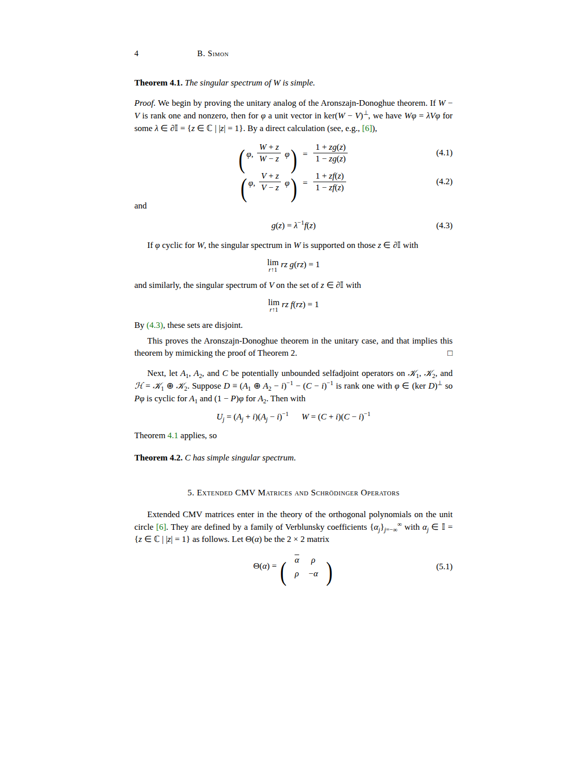4 B. Simon
Theorem 4.1. The singular spectrum of W is simple.
Proof. We begin by proving the unitary analog of the Aronszajn-Donoghue theorem. If W − V is rank one and nonzero, then for φ a unit vector in ker(W − V)⊥, we have Wφ = λVφ for some λ ∈ ∂𝕀 = {z ∈ ℂ | |z| = 1}. By a direct calculation (see, e.g., [6]),
(φ, W + z W − z φ) = 1 + zg(z) 1 − zg(z) (4.1)
(φ, V + z V − z φ) = 1 + zf(z) 1 − zf(z) (4.2)
and
g(z) = λ−1f(z) (4.3)
If φ cyclic for W, the singular spectrum in W is supported on those z ∈ ∂𝕀 with
lim r↑1 rz g(rz) = 1
and similarly, the singular spectrum of V on the set of z ∈ ∂𝕀 with
lim r↑1 rz f(rz) = 1
By (4.3), these sets are disjoint.
This proves the Aronszajn-Donoghue theorem in the unitary case, and that implies this theorem by mimicking the proof of Theorem 2.□
Next, let A1, A2, and C be potentially unbounded selfadjoint operators on 𝒦1, 𝒦2, and ℋ = 𝒦1 ⊕ 𝒦2. Suppose D ≡ (A1 ⊕ A2 − i)−1 − (C − i)−1 is rank one with φ ∈ (ker D)⊥ so Pφ is cyclic for A1 and (1 − P)φ for A2. Then with
Uj = (Aj + i)(Aj − i)−1 W = (C + i)(C − i)−1
Theorem 4.1 applies, so
Theorem 4.2. C has simple singular spectrum.
5. Extended CMV Matrices and Schrödinger Operators
Extended CMV matrices enter in the theory of the orthogonal polynomials on the unit circle [6]. They are defined by a family of Verblunsky coefficients {αj}j=−∞∞ with αj ∈ 𝕀 = {z ∈ ℂ | |z| = 1} as follows. Let Θ(α) be the 2 × 2 matrix
Θ(α) = (
| α | ρ |
| ρ | − α |
) (5.1)